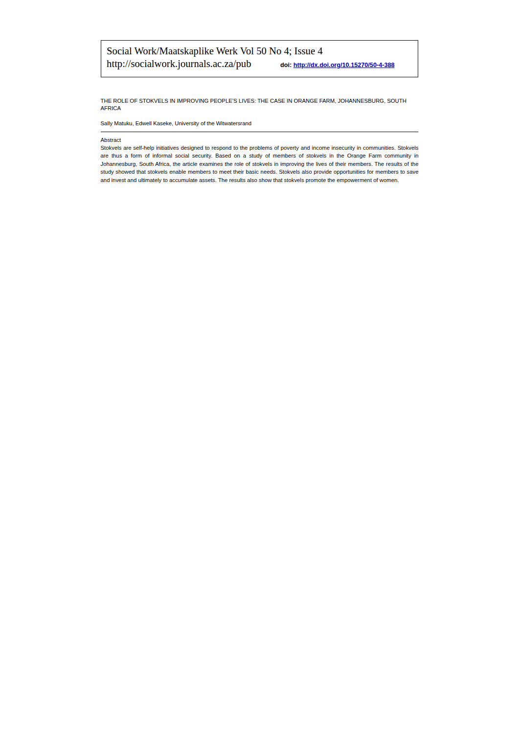Social Work/Maatskaplike Werk Vol 50 No 4; Issue 4
http://socialwork.journals.ac.za/pub doi: http://dx.doi.org/10.15270/50-4-388
THE ROLE OF STOKVELS IN IMPROVING PEOPLE’S LIVES: THE CASE IN ORANGE FARM, JOHANNESBURG, SOUTH AFRICA
Sally Matuku, Edwell Kaseke, University of the Witwatersrand
Abstract
Stokvels are self-help initiatives designed to respond to the problems of poverty and income insecurity in communities. Stokvels are thus a form of informal social security. Based on a study of members of stokvels in the Orange Farm community in Johannesburg, South Africa, the article examines the role of stokvels in improving the lives of their members. The results of the study showed that stokvels enable members to meet their basic needs. Stokvels also provide opportunities for members to save and invest and ultimately to accumulate assets. The results also show that stokvels promote the empowerment of women.